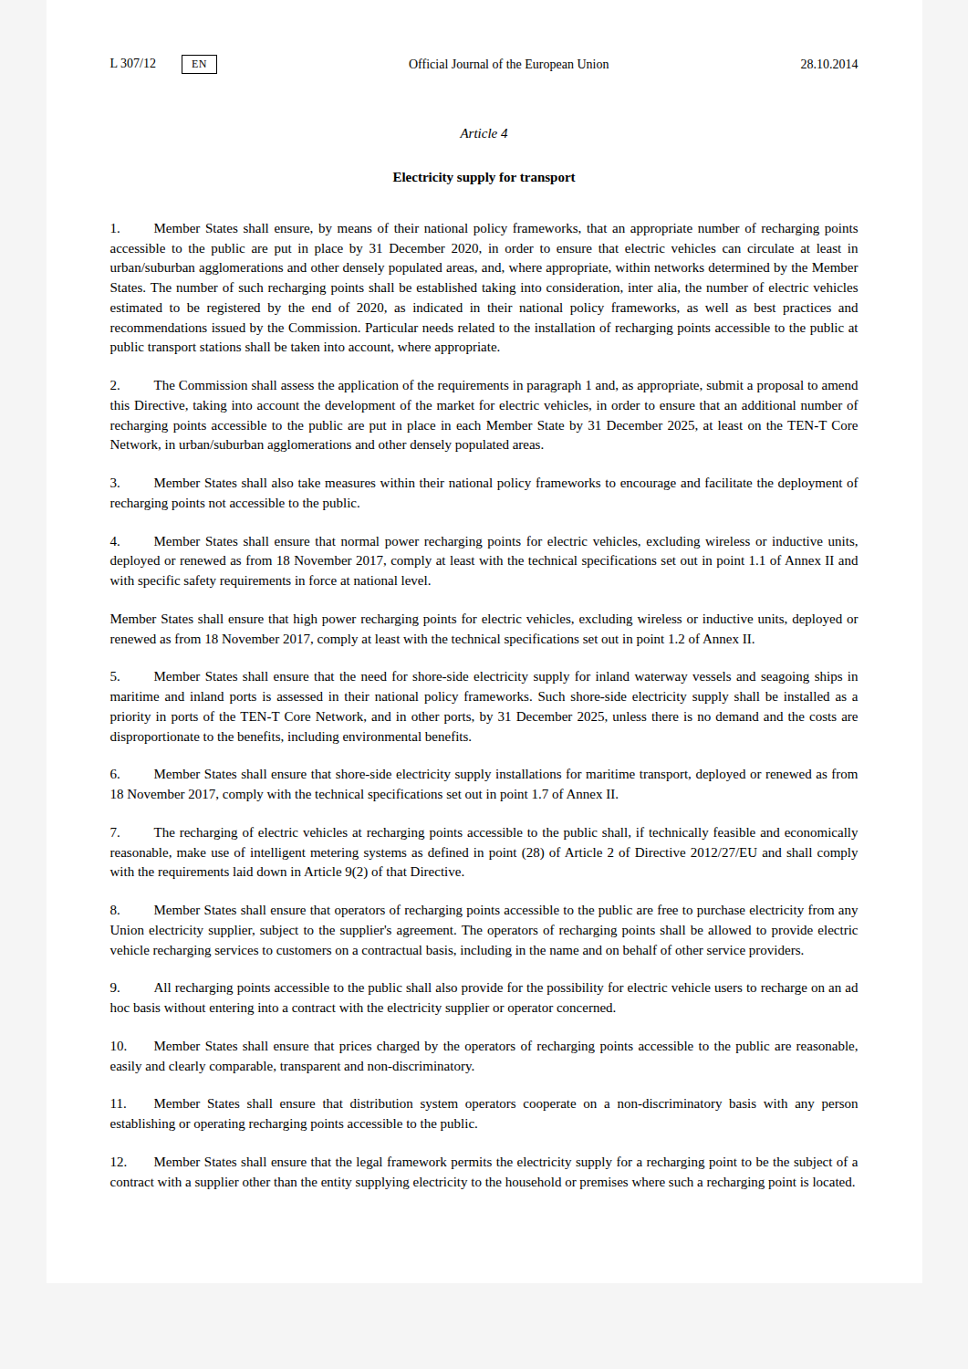L 307/12EN
Official Journal of the European Union
28.10.2014
Article 4
Electricity supply for transport
1. Member States shall ensure, by means of their national policy frameworks, that an appropriate number of recharging points accessible to the public are put in place by 31 December 2020, in order to ensure that electric vehicles can circulate at least in urban/suburban agglomerations and other densely populated areas, and, where appropriate, within networks determined by the Member States. The number of such recharging points shall be established taking into consideration, inter alia, the number of electric vehicles estimated to be registered by the end of 2020, as indicated in their national policy frameworks, as well as best practices and recommendations issued by the Commission. Particular needs related to the installation of recharging points accessible to the public at public transport stations shall be taken into account, where appropriate.
2. The Commission shall assess the application of the requirements in paragraph 1 and, as appropriate, submit a proposal to amend this Directive, taking into account the development of the market for electric vehicles, in order to ensure that an additional number of recharging points accessible to the public are put in place in each Member State by 31 December 2025, at least on the TEN-T Core Network, in urban/suburban agglomerations and other densely populated areas.
3. Member States shall also take measures within their national policy frameworks to encourage and facilitate the deployment of recharging points not accessible to the public.
4. Member States shall ensure that normal power recharging points for electric vehicles, excluding wireless or inductive units, deployed or renewed as from 18 November 2017, comply at least with the technical specifications set out in point 1.1 of Annex II and with specific safety requirements in force at national level.
Member States shall ensure that high power recharging points for electric vehicles, excluding wireless or inductive units, deployed or renewed as from 18 November 2017, comply at least with the technical specifications set out in point 1.2 of Annex II.
5. Member States shall ensure that the need for shore-side electricity supply for inland waterway vessels and seagoing ships in maritime and inland ports is assessed in their national policy frameworks. Such shore-side electricity supply shall be installed as a priority in ports of the TEN-T Core Network, and in other ports, by 31 December 2025, unless there is no demand and the costs are disproportionate to the benefits, including environmental benefits.
6. Member States shall ensure that shore-side electricity supply installations for maritime transport, deployed or renewed as from 18 November 2017, comply with the technical specifications set out in point 1.7 of Annex II.
7. The recharging of electric vehicles at recharging points accessible to the public shall, if technically feasible and economically reasonable, make use of intelligent metering systems as defined in point (28) of Article 2 of Directive 2012/27/EU and shall comply with the requirements laid down in Article 9(2) of that Directive.
8. Member States shall ensure that operators of recharging points accessible to the public are free to purchase electricity from any Union electricity supplier, subject to the supplier's agreement. The operators of recharging points shall be allowed to provide electric vehicle recharging services to customers on a contractual basis, including in the name and on behalf of other service providers.
9. All recharging points accessible to the public shall also provide for the possibility for electric vehicle users to recharge on an ad hoc basis without entering into a contract with the electricity supplier or operator concerned.
10. Member States shall ensure that prices charged by the operators of recharging points accessible to the public are reasonable, easily and clearly comparable, transparent and non-discriminatory.
11. Member States shall ensure that distribution system operators cooperate on a non-discriminatory basis with any person establishing or operating recharging points accessible to the public.
12. Member States shall ensure that the legal framework permits the electricity supply for a recharging point to be the subject of a contract with a supplier other than the entity supplying electricity to the household or premises where such a recharging point is located.